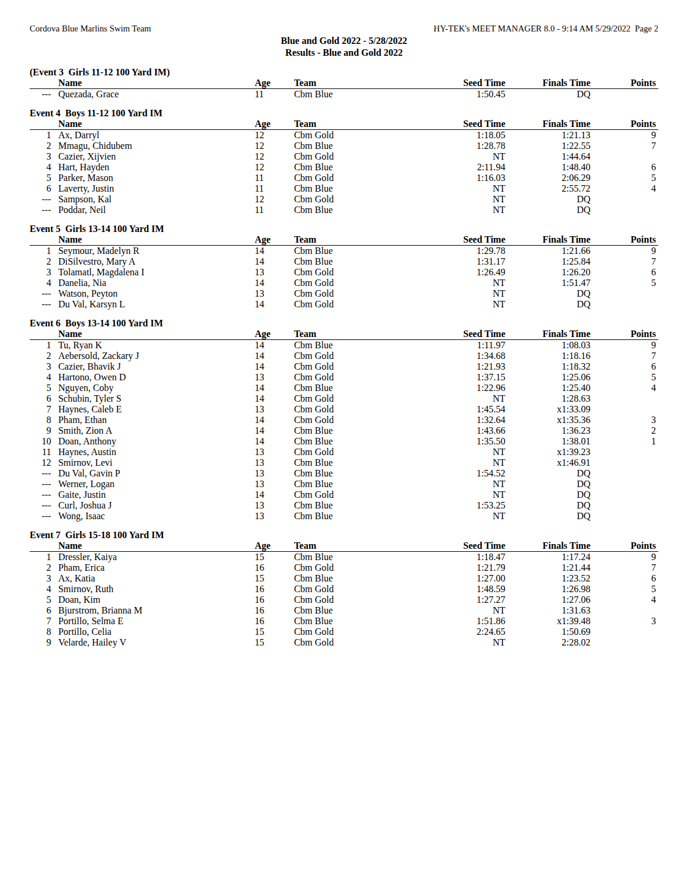Cordova Blue Marlins Swim Team HY-TEK's MEET MANAGER 8.0 - 9:14 AM 5/29/2022 Page 2
Blue and Gold 2022 - 5/28/2022
Results - Blue and Gold 2022
(Event 3 Girls 11-12 100 Yard IM)
| | Name | Age | Team | Seed Time | Finals Time | Points |
| --- | --- | --- | --- | --- | --- | --- |
| --- | Quezada, Grace | 11 | Cbm Blue | 1:50.45 | DQ | |
Event 4 Boys 11-12 100 Yard IM
| | Name | Age | Team | Seed Time | Finals Time | Points |
| --- | --- | --- | --- | --- | --- | --- |
| 1 | Ax, Darryl | 12 | Cbm Gold | 1:18.05 | 1:21.13 | 9 |
| 2 | Mmagu, Chidubem | 12 | Cbm Blue | 1:28.78 | 1:22.55 | 7 |
| 3 | Cazier, Xijvien | 12 | Cbm Gold | NT | 1:44.64 | |
| 4 | Hart, Hayden | 12 | Cbm Blue | 2:11.94 | 1:48.40 | 6 |
| 5 | Parker, Mason | 11 | Cbm Gold | 1:16.03 | 2:06.29 | 5 |
| 6 | Laverty, Justin | 11 | Cbm Blue | NT | 2:55.72 | 4 |
| --- | Sampson, Kal | 12 | Cbm Gold | NT | DQ | |
| --- | Poddar, Neil | 11 | Cbm Blue | NT | DQ | |
Event 5 Girls 13-14 100 Yard IM
| | Name | Age | Team | Seed Time | Finals Time | Points |
| --- | --- | --- | --- | --- | --- | --- |
| 1 | Seymour, Madelyn R | 14 | Cbm Blue | 1:29.78 | 1:21.66 | 9 |
| 2 | DiSilvestro, Mary A | 14 | Cbm Blue | 1:31.17 | 1:25.84 | 7 |
| 3 | Tolamatl, Magdalena I | 13 | Cbm Gold | 1:26.49 | 1:26.20 | 6 |
| 4 | Danelia, Nia | 14 | Cbm Gold | NT | 1:51.47 | 5 |
| --- | Watson, Peyton | 13 | Cbm Gold | NT | DQ | |
| --- | Du Val, Karsyn L | 14 | Cbm Gold | NT | DQ | |
Event 6 Boys 13-14 100 Yard IM
| | Name | Age | Team | Seed Time | Finals Time | Points |
| --- | --- | --- | --- | --- | --- | --- |
| 1 | Tu, Ryan K | 14 | Cbm Blue | 1:11.97 | 1:08.03 | 9 |
| 2 | Aebersold, Zackary J | 14 | Cbm Gold | 1:34.68 | 1:18.16 | 7 |
| 3 | Cazier, Bhavik J | 14 | Cbm Gold | 1:21.93 | 1:18.32 | 6 |
| 4 | Hartono, Owen D | 13 | Cbm Gold | 1:37.15 | 1:25.06 | 5 |
| 5 | Nguyen, Coby | 14 | Cbm Blue | 1:22.96 | 1:25.40 | 4 |
| 6 | Schubin, Tyler S | 14 | Cbm Gold | NT | 1:28.63 | |
| 7 | Haynes, Caleb E | 13 | Cbm Gold | 1:45.54 | x1:33.09 | |
| 8 | Pham, Ethan | 14 | Cbm Gold | 1:32.64 | x1:35.36 | 3 |
| 9 | Smith, Zion A | 14 | Cbm Blue | 1:43.66 | 1:36.23 | 2 |
| 10 | Doan, Anthony | 14 | Cbm Blue | 1:35.50 | 1:38.01 | 1 |
| 11 | Haynes, Austin | 13 | Cbm Gold | NT | x1:39.23 | |
| 12 | Smirnov, Levi | 13 | Cbm Blue | NT | x1:46.91 | |
| --- | Du Val, Gavin P | 13 | Cbm Blue | 1:54.52 | DQ | |
| --- | Werner, Logan | 13 | Cbm Blue | NT | DQ | |
| --- | Gaite, Justin | 14 | Cbm Gold | NT | DQ | |
| --- | Curl, Joshua J | 13 | Cbm Blue | 1:53.25 | DQ | |
| --- | Wong, Isaac | 13 | Cbm Blue | NT | DQ | |
Event 7 Girls 15-18 100 Yard IM
| | Name | Age | Team | Seed Time | Finals Time | Points |
| --- | --- | --- | --- | --- | --- | --- |
| 1 | Dressler, Kaiya | 15 | Cbm Blue | 1:18.47 | 1:17.24 | 9 |
| 2 | Pham, Erica | 16 | Cbm Gold | 1:21.79 | 1:21.44 | 7 |
| 3 | Ax, Katia | 15 | Cbm Blue | 1:27.00 | 1:23.52 | 6 |
| 4 | Smirnov, Ruth | 16 | Cbm Gold | 1:48.59 | 1:26.98 | 5 |
| 5 | Doan, Kim | 16 | Cbm Gold | 1:27.27 | 1:27.06 | 4 |
| 6 | Bjurstrom, Brianna M | 16 | Cbm Blue | NT | 1:31.63 | |
| 7 | Portillo, Selma E | 16 | Cbm Blue | 1:51.86 | x1:39.48 | 3 |
| 8 | Portillo, Celia | 15 | Cbm Gold | 2:24.65 | 1:50.69 | |
| 9 | Velarde, Hailey V | 15 | Cbm Gold | NT | 2:28.02 | |